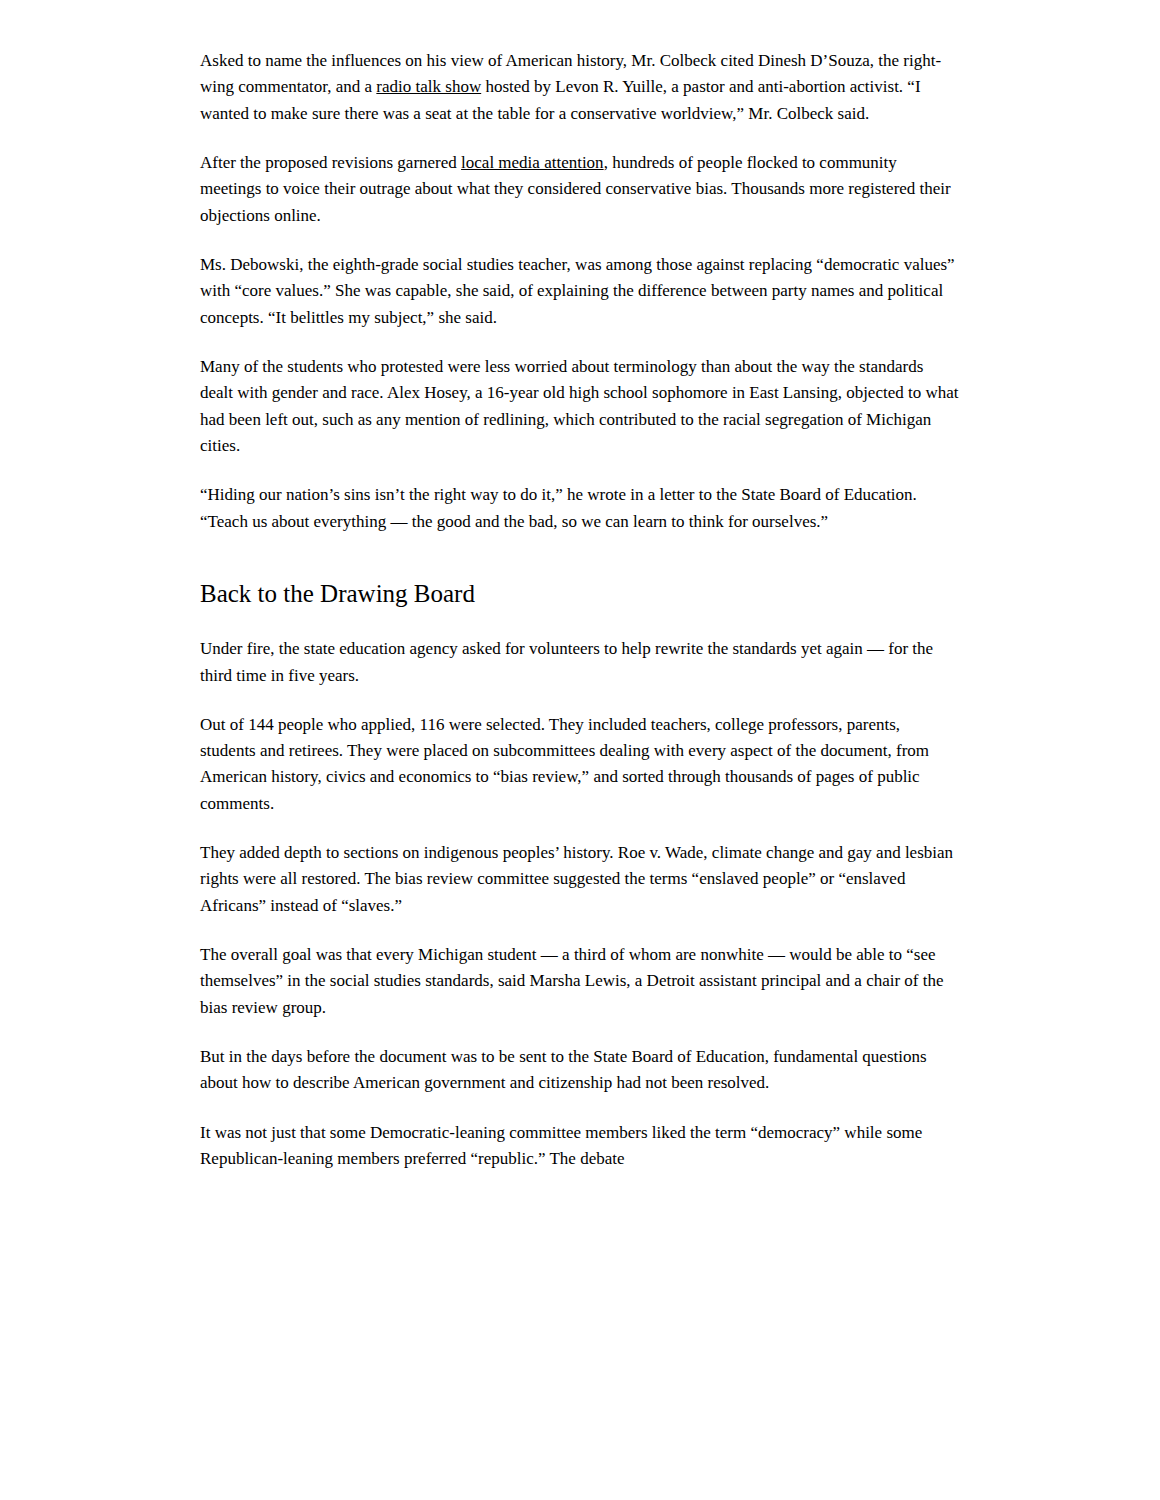Asked to name the influences on his view of American history, Mr. Colbeck cited Dinesh D’Souza, the right-wing commentator, and a radio talk show hosted by Levon R. Yuille, a pastor and anti-abortion activist. “I wanted to make sure there was a seat at the table for a conservative worldview,” Mr. Colbeck said.
After the proposed revisions garnered local media attention, hundreds of people flocked to community meetings to voice their outrage about what they considered conservative bias. Thousands more registered their objections online.
Ms. Debowski, the eighth-grade social studies teacher, was among those against replacing “democratic values” with “core values.” She was capable, she said, of explaining the difference between party names and political concepts. “It belittles my subject,” she said.
Many of the students who protested were less worried about terminology than about the way the standards dealt with gender and race. Alex Hosey, a 16-year old high school sophomore in East Lansing, objected to what had been left out, such as any mention of redlining, which contributed to the racial segregation of Michigan cities.
“Hiding our nation’s sins isn’t the right way to do it,” he wrote in a letter to the State Board of Education. “Teach us about everything — the good and the bad, so we can learn to think for ourselves.”
Back to the Drawing Board
Under fire, the state education agency asked for volunteers to help rewrite the standards yet again — for the third time in five years.
Out of 144 people who applied, 116 were selected. They included teachers, college professors, parents, students and retirees. They were placed on subcommittees dealing with every aspect of the document, from American history, civics and economics to “bias review,” and sorted through thousands of pages of public comments.
They added depth to sections on indigenous peoples’ history. Roe v. Wade, climate change and gay and lesbian rights were all restored. The bias review committee suggested the terms “enslaved people” or “enslaved Africans” instead of “slaves.”
The overall goal was that every Michigan student — a third of whom are nonwhite — would be able to “see themselves” in the social studies standards, said Marsha Lewis, a Detroit assistant principal and a chair of the bias review group.
But in the days before the document was to be sent to the State Board of Education, fundamental questions about how to describe American government and citizenship had not been resolved.
It was not just that some Democratic-leaning committee members liked the term “democracy” while some Republican-leaning members preferred “republic.” The debate